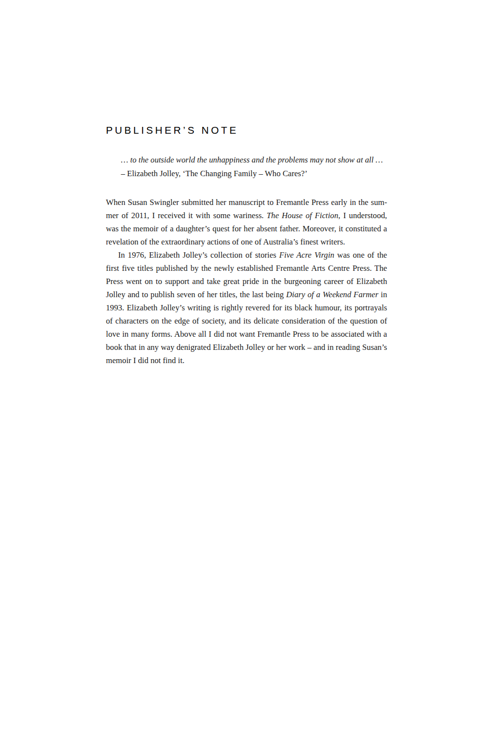Publisher’s Note
… to the outside world the unhappiness and the problems may not show at all …
– Elizabeth Jolley, ‘The Changing Family – Who Cares?’
When Susan Swingler submitted her manuscript to Fremantle Press early in the summer of 2011, I received it with some wariness. The House of Fiction, I understood, was the memoir of a daughter’s quest for her absent father. Moreover, it constituted a revelation of the extraordinary actions of one of Australia’s finest writers.
In 1976, Elizabeth Jolley’s collection of stories Five Acre Virgin was one of the first five titles published by the newly established Fremantle Arts Centre Press. The Press went on to support and take great pride in the burgeoning career of Elizabeth Jolley and to publish seven of her titles, the last being Diary of a Weekend Farmer in 1993. Elizabeth Jolley’s writing is rightly revered for its black humour, its portrayals of characters on the edge of society, and its delicate consideration of the question of love in many forms. Above all I did not want Fremantle Press to be associated with a book that in any way denigrated Elizabeth Jolley or her work – and in reading Susan’s memoir I did not find it.